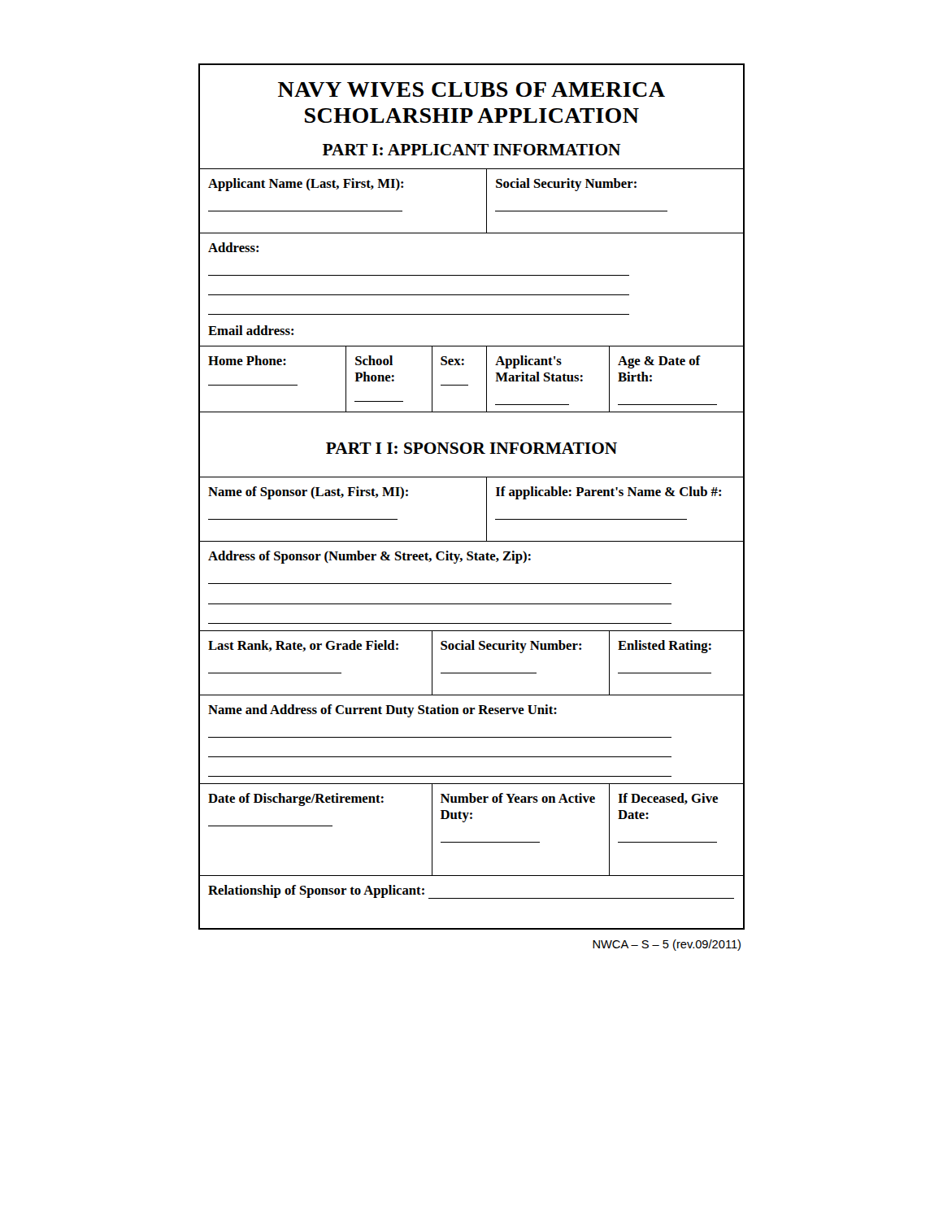| NAVY WIVES CLUBS OF AMERICA SCHOLARSHIP APPLICATION PART I: APPLICANT INFORMATION |
| Applicant Name (Last, First, MI): | Social Security Number: |
| Address: Email address: |
| Home Phone: | School Phone: | Sex: | Applicant's Marital Status: | Age & Date of Birth: |
| PART I I: SPONSOR INFORMATION |
| Name of Sponsor (Last, First, MI): | If applicable: Parent's Name & Club #: |
| Address of Sponsor (Number & Street, City, State, Zip): |
| Last Rank, Rate, or Grade Field: | Social Security Number: | Enlisted Rating: |
| Name and Address of Current Duty Station or Reserve Unit: |
| Date of Discharge/Retirement: | Number of Years on Active Duty: | If Deceased, Give Date: |
| Relationship of Sponsor to Applicant: |
NWCA – S – 5 (rev.09/2011)